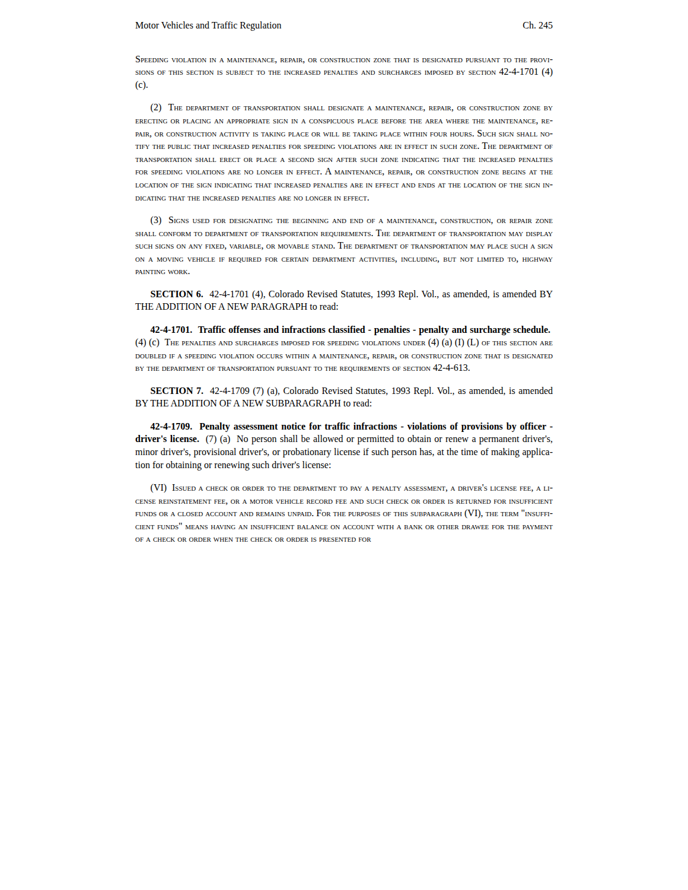Motor Vehicles and Traffic Regulation Ch. 245
Speeding violation in a maintenance, repair, or construction zone that is designated pursuant to the provisions of this section is subject to the increased penalties and surcharges imposed by section 42-4-1701 (4) (c).
(2) The department of transportation shall designate a maintenance, repair, or construction zone by erecting or placing an appropriate sign in a conspicuous place before the area where the maintenance, repair, or construction activity is taking place or will be taking place within four hours. Such sign shall notify the public that increased penalties for speeding violations are in effect in such zone. The department of transportation shall erect or place a second sign after such zone indicating that the increased penalties for speeding violations are no longer in effect. A maintenance, repair, or construction zone begins at the location of the sign indicating that increased penalties are in effect and ends at the location of the sign indicating that the increased penalties are no longer in effect.
(3) Signs used for designating the beginning and end of a maintenance, construction, or repair zone shall conform to department of transportation requirements. The department of transportation may display such signs on any fixed, variable, or movable stand. The department of transportation may place such a sign on a moving vehicle if required for certain department activities, including, but not limited to, highway painting work.
SECTION 6. 42-4-1701 (4), Colorado Revised Statutes, 1993 Repl. Vol., as amended, is amended BY THE ADDITION OF A NEW PARAGRAPH to read:
42-4-1701. Traffic offenses and infractions classified - penalties - penalty and surcharge schedule. (4) (c) The penalties and surcharges imposed for speeding violations under (4) (a) (I) (L) of this section are doubled if a speeding violation occurs within a maintenance, repair, or construction zone that is designated by the department of transportation pursuant to the requirements of section 42-4-613.
SECTION 7. 42-4-1709 (7) (a), Colorado Revised Statutes, 1993 Repl. Vol., as amended, is amended BY THE ADDITION OF A NEW SUBPARAGRAPH to read:
42-4-1709. Penalty assessment notice for traffic infractions - violations of provisions by officer - driver's license. (7) (a) No person shall be allowed or permitted to obtain or renew a permanent driver's, minor driver's, provisional driver's, or probationary license if such person has, at the time of making application for obtaining or renewing such driver's license:
(VI) Issued a check or order to the department to pay a penalty assessment, a driver's license fee, a license reinstatement fee, or a motor vehicle record fee and such check or order is returned for insufficient funds or a closed account and remains unpaid. For the purposes of this subparagraph (VI), the term "insufficient funds" means having an insufficient balance on account with a bank or other drawee for the payment of a check or order when the check or order is presented for